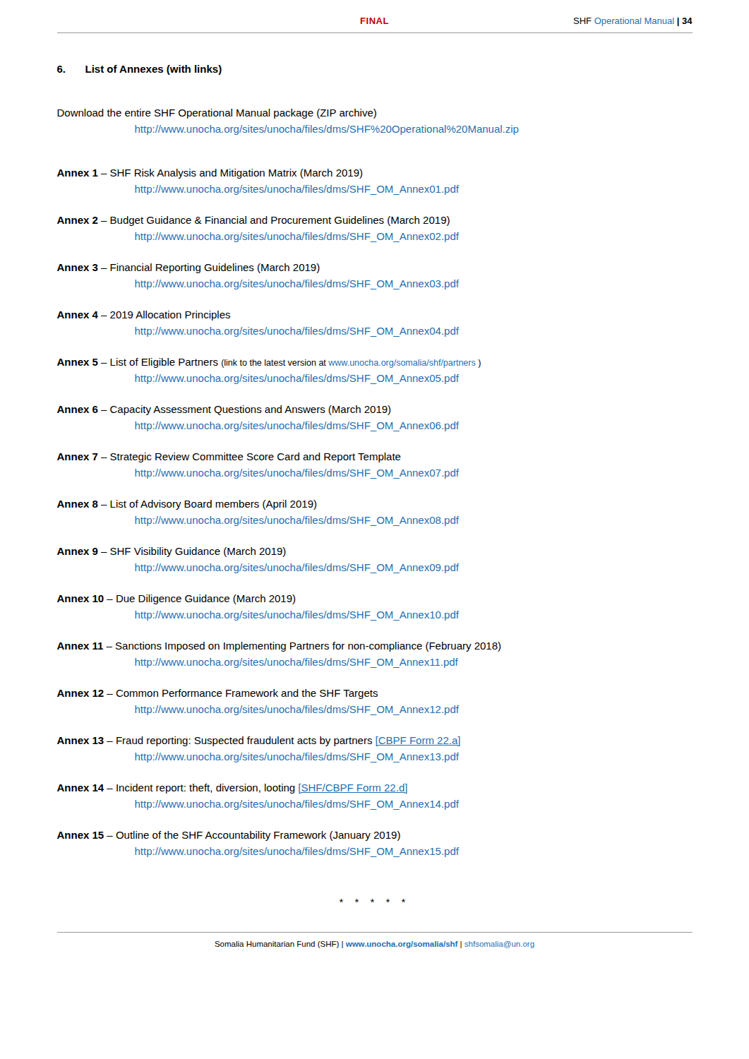FINAL SHF Operational Manual | 34
6. List of Annexes (with links)
Download the entire SHF Operational Manual package (ZIP archive)
http://www.unocha.org/sites/unocha/files/dms/SHF%20Operational%20Manual.zip
Annex 1 – SHF Risk Analysis and Mitigation Matrix (March 2019)
http://www.unocha.org/sites/unocha/files/dms/SHF_OM_Annex01.pdf
Annex 2 – Budget Guidance & Financial and Procurement Guidelines (March 2019)
http://www.unocha.org/sites/unocha/files/dms/SHF_OM_Annex02.pdf
Annex 3 – Financial Reporting Guidelines (March 2019)
http://www.unocha.org/sites/unocha/files/dms/SHF_OM_Annex03.pdf
Annex 4 – 2019 Allocation Principles
http://www.unocha.org/sites/unocha/files/dms/SHF_OM_Annex04.pdf
Annex 5 – List of Eligible Partners (link to the latest version at www.unocha.org/somalia/shf/partners )
http://www.unocha.org/sites/unocha/files/dms/SHF_OM_Annex05.pdf
Annex 6 – Capacity Assessment Questions and Answers (March 2019)
http://www.unocha.org/sites/unocha/files/dms/SHF_OM_Annex06.pdf
Annex 7 – Strategic Review Committee Score Card and Report Template
http://www.unocha.org/sites/unocha/files/dms/SHF_OM_Annex07.pdf
Annex 8 – List of Advisory Board members (April 2019)
http://www.unocha.org/sites/unocha/files/dms/SHF_OM_Annex08.pdf
Annex 9 – SHF Visibility Guidance (March 2019)
http://www.unocha.org/sites/unocha/files/dms/SHF_OM_Annex09.pdf
Annex 10 – Due Diligence Guidance (March 2019)
http://www.unocha.org/sites/unocha/files/dms/SHF_OM_Annex10.pdf
Annex 11 – Sanctions Imposed on Implementing Partners for non-compliance (February 2018)
http://www.unocha.org/sites/unocha/files/dms/SHF_OM_Annex11.pdf
Annex 12 – Common Performance Framework and the SHF Targets
http://www.unocha.org/sites/unocha/files/dms/SHF_OM_Annex12.pdf
Annex 13 – Fraud reporting: Suspected fraudulent acts by partners [CBPF Form 22.a]
http://www.unocha.org/sites/unocha/files/dms/SHF_OM_Annex13.pdf
Annex 14 – Incident report: theft, diversion, looting [SHF/CBPF Form 22.d]
http://www.unocha.org/sites/unocha/files/dms/SHF_OM_Annex14.pdf
Annex 15 – Outline of the SHF Accountability Framework (January 2019)
http://www.unocha.org/sites/unocha/files/dms/SHF_OM_Annex15.pdf
* * * * *
Somalia Humanitarian Fund (SHF) | www.unocha.org/somalia/shf | shfsomalia@un.org